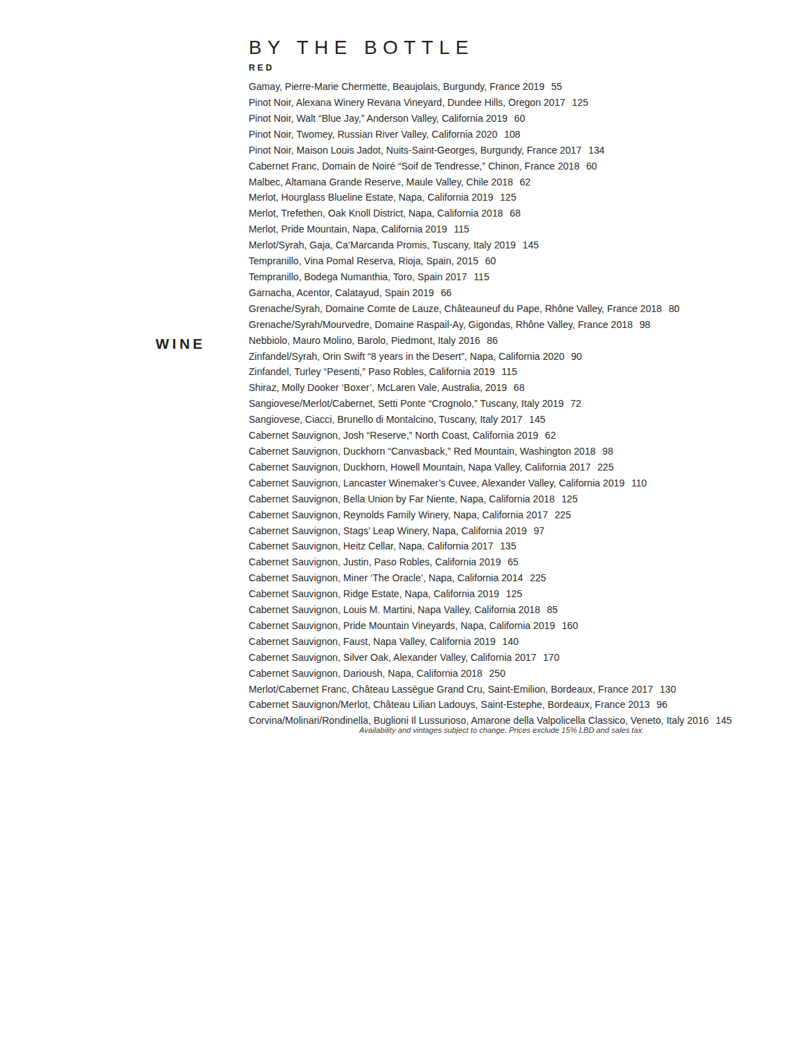WINE
BY THE BOTTLE
RED
Gamay, Pierre-Marie Chermette, Beaujolais, Burgundy, France 2019 55
Pinot Noir, Alexana Winery Revana Vineyard, Dundee Hills, Oregon 2017 125
Pinot Noir, Walt “Blue Jay,” Anderson Valley, California 2019 60
Pinot Noir, Twomey, Russian River Valley, California 2020 108
Pinot Noir, Maison Louis Jadot, Nuits-Saint-Georges, Burgundy, France 2017 134
Cabernet Franc, Domain de Noiré “Soif de Tendresse,” Chinon, France 2018 60
Malbec, Altamana Grande Reserve, Maule Valley, Chile 2018 62
Merlot, Hourglass Blueline Estate, Napa, California 2019 125
Merlot, Trefethen, Oak Knoll District, Napa, California 2018 68
Merlot, Pride Mountain, Napa, California 2019 115
Merlot/Syrah, Gaja, Ca’Marcanda Promis, Tuscany, Italy 2019 145
Tempranillo, Vina Pomal Reserva, Rioja, Spain, 2015 60
Tempranillo, Bodega Numanthia, Toro, Spain 2017 115
Garnacha, Acentor, Calatayud, Spain 2019 66
Grenache/Syrah, Domaine Comte de Lauze, Châteauneuf du Pape, Rhône Valley, France 2018 80
Grenache/Syrah/Mourvedre, Domaine Raspail-Ay, Gigondas, Rhône Valley, France 2018 98
Nebbiolo, Mauro Molino, Barolo, Piedmont, Italy 2016 86
Zinfandel/Syrah, Orin Swift “8 years in the Desert”, Napa, California 2020 90
Zinfandel, Turley “Pesenti,” Paso Robles, California 2019 115
Shiraz, Molly Dooker ‘Boxer’, McLaren Vale, Australia, 2019 68
Sangiovese/Merlot/Cabernet, Setti Ponte “Crognolo,” Tuscany, Italy 2019 72
Sangiovese, Ciacci, Brunello di Montalcino, Tuscany, Italy 2017 145
Cabernet Sauvignon, Josh “Reserve,” North Coast, California 2019 62
Cabernet Sauvignon, Duckhorn “Canvasback,” Red Mountain, Washington 2018 98
Cabernet Sauvignon, Duckhorn, Howell Mountain, Napa Valley, California 2017 225
Cabernet Sauvignon, Lancaster Winemaker’s Cuvee, Alexander Valley, California 2019 110
Cabernet Sauvignon, Bella Union by Far Niente, Napa, California 2018 125
Cabernet Sauvignon, Reynolds Family Winery, Napa, California 2017 225
Cabernet Sauvignon, Stags’ Leap Winery, Napa, California 2019 97
Cabernet Sauvignon, Heitz Cellar, Napa, California 2017 135
Cabernet Sauvignon, Justin, Paso Robles, California 2019 65
Cabernet Sauvignon, Miner ‘The Oracle’, Napa, California 2014 225
Cabernet Sauvignon, Ridge Estate, Napa, California 2019 125
Cabernet Sauvignon, Louis M. Martini, Napa Valley, California 2018 85
Cabernet Sauvignon, Pride Mountain Vineyards, Napa, California 2019 160
Cabernet Sauvignon, Faust, Napa Valley, California 2019 140
Cabernet Sauvignon, Silver Oak, Alexander Valley, California 2017 170
Cabernet Sauvignon, Darioush, Napa, California 2018 250
Merlot/Cabernet Franc, Château Lassègue Grand Cru, Saint-Emilion, Bordeaux, France 2017 130
Cabernet Sauvignon/Merlot, Château Lilian Ladouys, Saint-Estephe, Bordeaux, France 2013 96
Corvina/Molinari/Rondinella, Buglioni Il Lussurioso, Amarone della Valpolicella Classico, Veneto, Italy 2016 145
Availability and vintages subject to change. Prices exclude 15% LBD and sales tax.